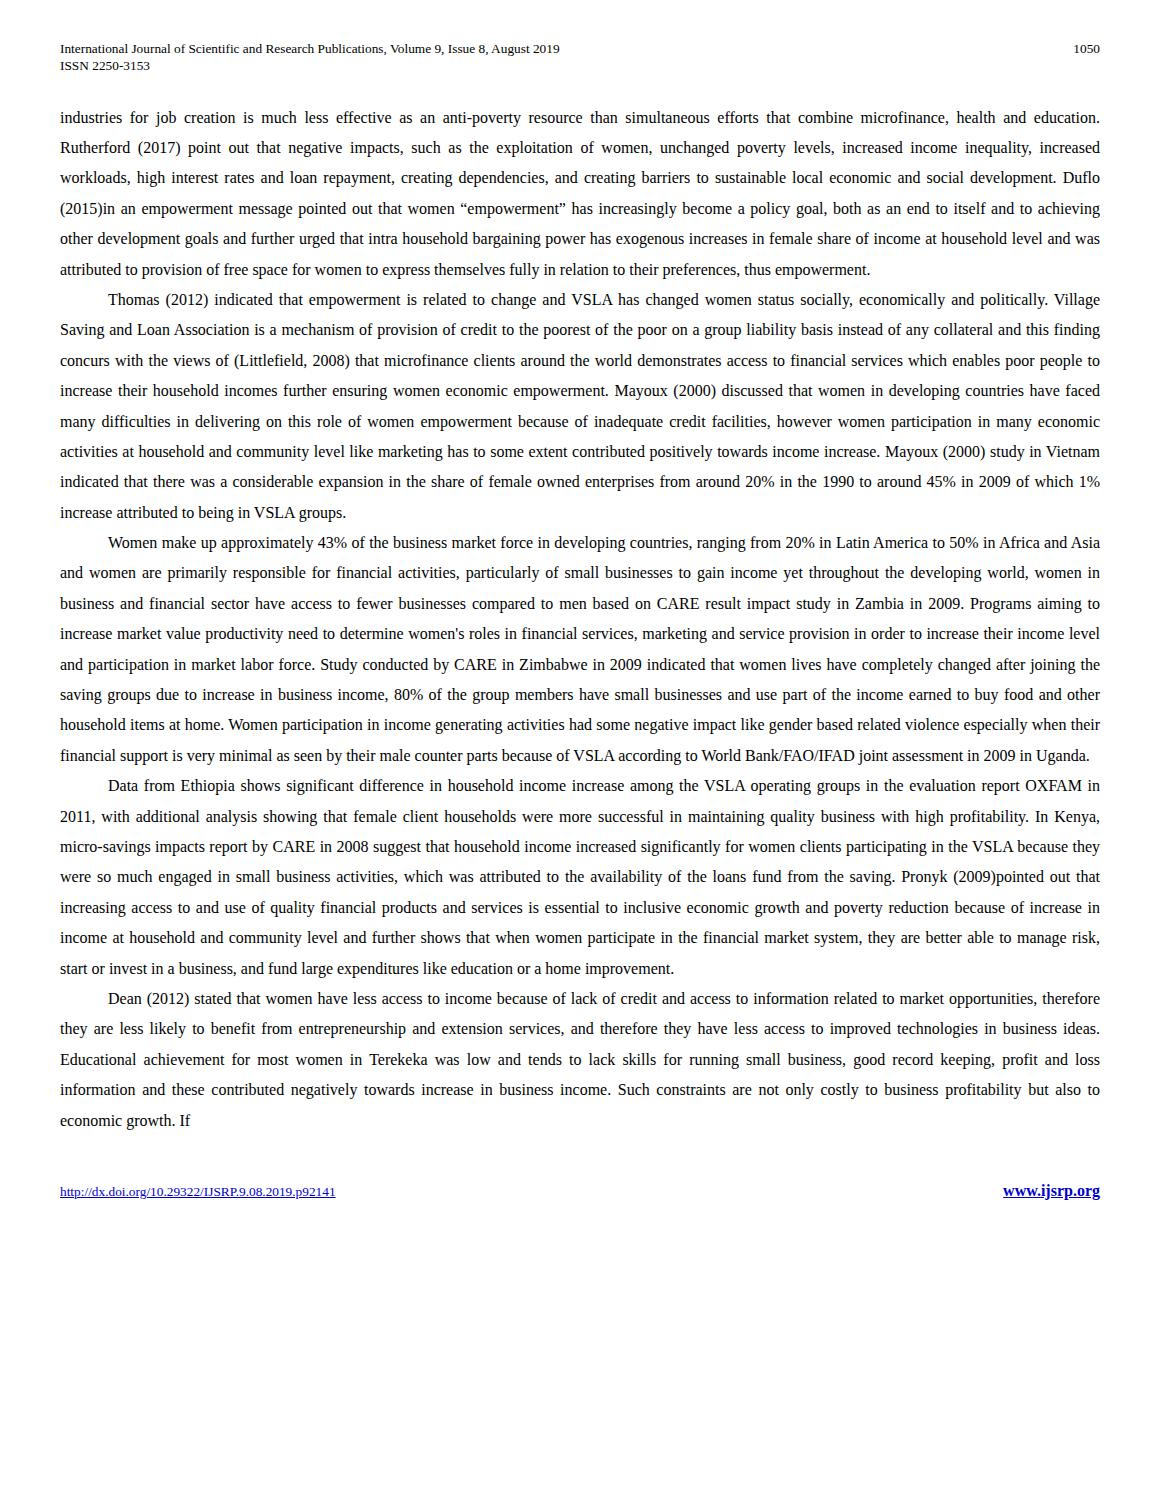International Journal of Scientific and Research Publications, Volume 9, Issue 8, August 2019 ISSN 2250-3153 1050
industries for job creation is much less effective as an anti-poverty resource than simultaneous efforts that combine microfinance, health and education. Rutherford (2017) point out that negative impacts, such as the exploitation of women, unchanged poverty levels, increased income inequality, increased workloads, high interest rates and loan repayment, creating dependencies, and creating barriers to sustainable local economic and social development. Duflo (2015)in an empowerment message pointed out that women “empowerment” has increasingly become a policy goal, both as an end to itself and to achieving other development goals and further urged that intra household bargaining power has exogenous increases in female share of income at household level and was attributed to provision of free space for women to express themselves fully in relation to their preferences, thus empowerment.
Thomas (2012) indicated that empowerment is related to change and VSLA has changed women status socially, economically and politically. Village Saving and Loan Association is a mechanism of provision of credit to the poorest of the poor on a group liability basis instead of any collateral and this finding concurs with the views of (Littlefield, 2008) that microfinance clients around the world demonstrates access to financial services which enables poor people to increase their household incomes further ensuring women economic empowerment. Mayoux (2000) discussed that women in developing countries have faced many difficulties in delivering on this role of women empowerment because of inadequate credit facilities, however women participation in many economic activities at household and community level like marketing has to some extent contributed positively towards income increase. Mayoux (2000) study in Vietnam indicated that there was a considerable expansion in the share of female owned enterprises from around 20% in the 1990 to around 45% in 2009 of which 1% increase attributed to being in VSLA groups.
Women make up approximately 43% of the business market force in developing countries, ranging from 20% in Latin America to 50% in Africa and Asia and women are primarily responsible for financial activities, particularly of small businesses to gain income yet throughout the developing world, women in business and financial sector have access to fewer businesses compared to men based on CARE result impact study in Zambia in 2009. Programs aiming to increase market value productivity need to determine women's roles in financial services, marketing and service provision in order to increase their income level and participation in market labor force. Study conducted by CARE in Zimbabwe in 2009 indicated that women lives have completely changed after joining the saving groups due to increase in business income, 80% of the group members have small businesses and use part of the income earned to buy food and other household items at home. Women participation in income generating activities had some negative impact like gender based related violence especially when their financial support is very minimal as seen by their male counter parts because of VSLA according to World Bank/FAO/IFAD joint assessment in 2009 in Uganda.
Data from Ethiopia shows significant difference in household income increase among the VSLA operating groups in the evaluation report OXFAM in 2011, with additional analysis showing that female client households were more successful in maintaining quality business with high profitability. In Kenya, micro-savings impacts report by CARE in 2008 suggest that household income increased significantly for women clients participating in the VSLA because they were so much engaged in small business activities, which was attributed to the availability of the loans fund from the saving. Pronyk (2009)pointed out that increasing access to and use of quality financial products and services is essential to inclusive economic growth and poverty reduction because of increase in income at household and community level and further shows that when women participate in the financial market system, they are better able to manage risk, start or invest in a business, and fund large expenditures like education or a home improvement.
Dean (2012) stated that women have less access to income because of lack of credit and access to information related to market opportunities, therefore they are less likely to benefit from entrepreneurship and extension services, and therefore they have less access to improved technologies in business ideas. Educational achievement for most women in Terekeka was low and tends to lack skills for running small business, good record keeping, profit and loss information and these contributed negatively towards increase in business income. Such constraints are not only costly to business profitability but also to economic growth. If
http://dx.doi.org/10.29322/IJSRP.9.08.2019.p92141 www.ijsrp.org